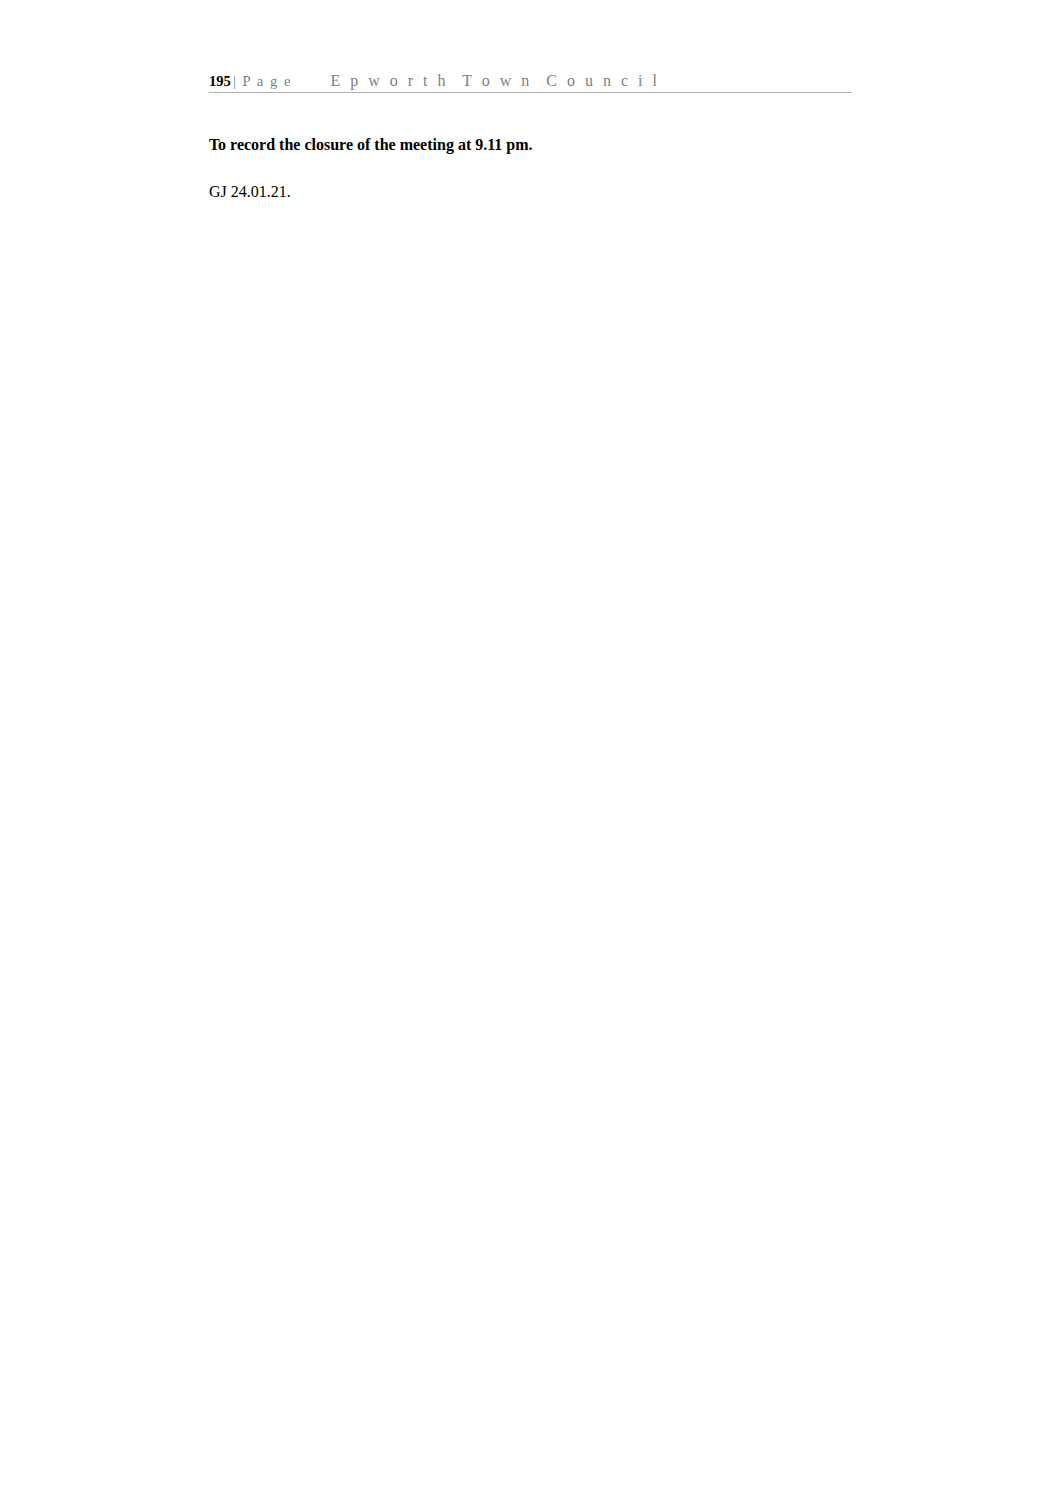195| P a g e E p w o r t h T o w n C o u n c i l
To record the closure of the meeting at 9.11 pm.
GJ 24.01.21.